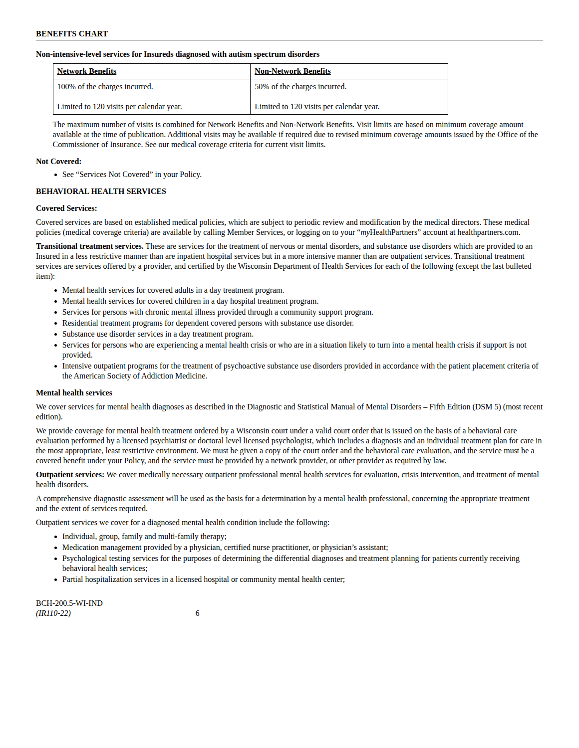BENEFITS CHART
Non-intensive-level services for Insureds diagnosed with autism spectrum disorders
| Network Benefits | Non-Network Benefits |
| --- | --- |
| 100% of the charges incurred. Limited to 120 visits per calendar year. | 50% of the charges incurred. Limited to 120 visits per calendar year. |
The maximum number of visits is combined for Network Benefits and Non-Network Benefits. Visit limits are based on minimum coverage amount available at the time of publication. Additional visits may be available if required due to revised minimum coverage amounts issued by the Office of the Commissioner of Insurance. See our medical coverage criteria for current visit limits.
Not Covered:
See “Services Not Covered” in your Policy.
BEHAVIORAL HEALTH SERVICES
Covered Services:
Covered services are based on established medical policies, which are subject to periodic review and modification by the medical directors. These medical policies (medical coverage criteria) are available by calling Member Services, or logging on to your “my HealthPartners” account at healthpartners.com.
Transitional treatment services. These are services for the treatment of nervous or mental disorders, and substance use disorders which are provided to an Insured in a less restrictive manner than are inpatient hospital services but in a more intensive manner than are outpatient services. Transitional treatment services are services offered by a provider, and certified by the Wisconsin Department of Health Services for each of the following (except the last bulleted item):
Mental health services for covered adults in a day treatment program.
Mental health services for covered children in a day hospital treatment program.
Services for persons with chronic mental illness provided through a community support program.
Residential treatment programs for dependent covered persons with substance use disorder.
Substance use disorder services in a day treatment program.
Services for persons who are experiencing a mental health crisis or who are in a situation likely to turn into a mental health crisis if support is not provided.
Intensive outpatient programs for the treatment of psychoactive substance use disorders provided in accordance with the patient placement criteria of the American Society of Addiction Medicine.
Mental health services
We cover services for mental health diagnoses as described in the Diagnostic and Statistical Manual of Mental Disorders – Fifth Edition (DSM 5) (most recent edition).
We provide coverage for mental health treatment ordered by a Wisconsin court under a valid court order that is issued on the basis of a behavioral care evaluation performed by a licensed psychiatrist or doctoral level licensed psychologist, which includes a diagnosis and an individual treatment plan for care in the most appropriate, least restrictive environment. We must be given a copy of the court order and the behavioral care evaluation, and the service must be a covered benefit under your Policy, and the service must be provided by a network provider, or other provider as required by law.
Outpatient services: We cover medically necessary outpatient professional mental health services for evaluation, crisis intervention, and treatment of mental health disorders.
A comprehensive diagnostic assessment will be used as the basis for a determination by a mental health professional, concerning the appropriate treatment and the extent of services required.
Outpatient services we cover for a diagnosed mental health condition include the following:
Individual, group, family and multi-family therapy;
Medication management provided by a physician, certified nurse practitioner, or physician’s assistant;
Psychological testing services for the purposes of determining the differential diagnoses and treatment planning for patients currently receiving behavioral health services;
Partial hospitalization services in a licensed hospital or community mental health center;
BCH-200.5-WI-IND
(IR110-22) 6